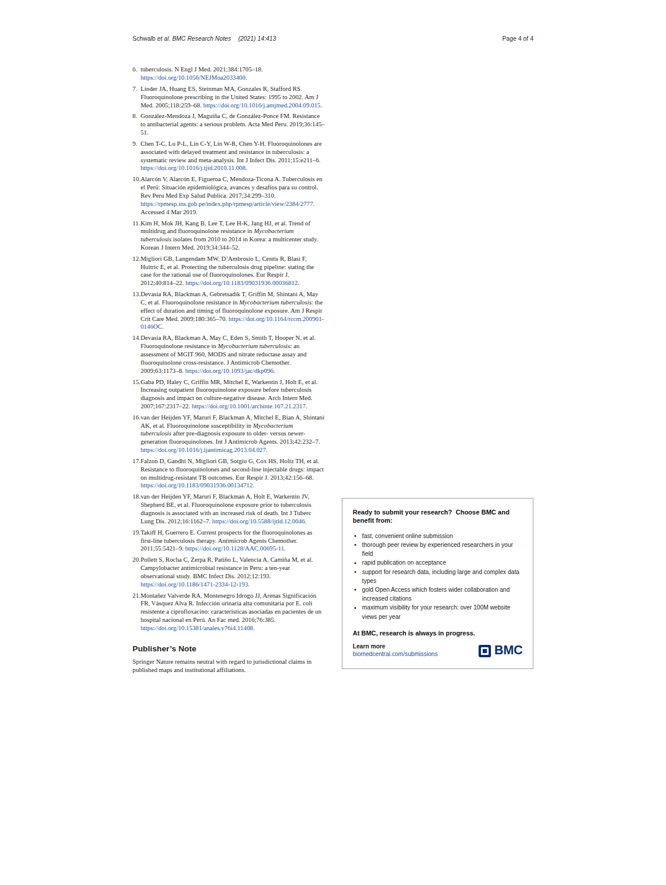Schwalb et al. BMC Research Notes(2021) 14:413
Page 4 of 4
tuberculosis. N Engl J Med. 2021;384:1705–18. https://doi.org/10.1056/NEJMoa2033400.
Linder JA, Huang ES, Steinman MA, Gonzales R, Stafford RS. Fluoroquinolone prescribing in the United States: 1995 to 2002. Am J Med. 2005;118:259–68. https://doi.org/10.1016/j.amjmed.2004.09.015.
González-Mendoza J, Maguiña C, de González-Ponce FM. Resistance to antibacterial agents: a serious problem. Acta Med Peru. 2019;36:145–51.
Chen T-C, Lu P-L, Lin C-Y, Lin W-R, Chen Y-H. Fluoroquinolones are associated with delayed treatment and resistance in tuberculosis: a systematic review and meta-analysis. Int J Infect Dis. 2011;15:e211–6. https://doi.org/10.1016/j.ijid.2010.11.008.
Alarcón V, Alarcón E, Figueroa C, Mendoza-Ticona A. Tuberculosis en el Perú: Situación epidemiológica, avances y desafíos para su control. Rev Peru Med Exp Salud Publica. 2017;34:299–310. https://rpmesp.ins.gob.pe/index.php/rpmesp/article/view/2384/2777. Accessed 4 Mar 2019.
Kim H, Mok JH, Kang B, Lee T, Lee H-K, Jang HJ, et al. Trend of multidrug and fluoroquinolone resistance in Mycobacterium tuberculosis isolates from 2010 to 2014 in Korea: a multicenter study. Korean J Intern Med. 2019;34:344–52.
Migliori GB, Langendam MW, D’Ambrosio L, Centis R, Blasi F, Huitric E, et al. Protecting the tuberculosis drug pipeline: stating the case for the rational use of fluoroquinolones. Eur Respir J. 2012;40:814–22. https://doi.org/10.1183/09031936.00036812.
Devasia RA, Blackman A, Gebretsadik T, Griffin M, Shintani A, May C, et al. Fluoroquinolone resistance in Mycobacterium tuberculosis: the effect of duration and timing of fluoroquinolone exposure. Am J Respir Crit Care Med. 2009;180:365–70. https://doi.org/10.1164/rccm.200901-0146OC.
Devasia RA, Blackman A, May C, Eden S, Smith T, Hooper N, et al. Fluoroquinolone resistance in Mycobacterium tuberculosis: an assessment of MGIT 960, MODS and nitrate reductase assay and fluoroquinolone cross-resistance. J Antimicrob Chemother. 2009;63:1173–8. https://doi.org/10.1093/jac/dkp096.
Gaba PD, Haley C, Griffin MR, Mitchel E, Warkentin J, Holt E, et al. Increasing outpatient fluoroquinolone exposure before tuberculosis diagnosis and impact on culture-negative disease. Arch Intern Med. 2007;167:2317–22. https://doi.org/10.1001/archinte.167.21.2317.
van der Heijden YF, Maruri F, Blackman A, Mitchel E, Bian A, Shintani AK, et al. Fluoroquinolone susceptibility in Mycobacterium tuberculosis after pre-diagnosis exposure to older- versus newer-generation fluoroquinolones. Int J Antimicrob Agents. 2013;42:232–7. https://doi.org/10.1016/j.ijantimicag.2013.04.027.
Falzon D, Gandhi N, Migliori GB, Sotgiu G, Cox HS, Holtz TH, et al. Resistance to fluoroquinolones and second-line injectable drugs: impact on multidrug-resistant TB outcomes. Eur Respir J. 2013;42:156–68. https://doi.org/10.1183/09031936.00134712.
van der Heijden YF, Maruri F, Blackman A, Holt E, Warkentin JV, Shepherd BE, et al. Fluoroquinolone exposure prior to tuberculosis diagnosis is associated with an increased risk of death. Int J Tuberc Lung Dis. 2012;16:1162–7. https://doi.org/10.5588/ijtld.12.0046.
Takiff H, Guerrero E. Current prospects for the fluoroquinolones as first-line tuberculosis therapy. Antimicrob Agents Chemother. 2011;55:5421–9. https://doi.org/10.1128/AAC.00695-11.
Pollett S, Rocha C, Zerpa R, Patiño L, Valencia A, Camiña M, et al. Campylobacter antimicrobial resistance in Peru: a ten-year observational study. BMC Infect Dis. 2012;12:193. https://doi.org/10.1186/1471-2334-12-193.
Montañez Valverde RA, Montenegro Idrogo JJ, Arenas Significación FR, Vásquez Alva R. Infección urinaria alta comunitaria por E. coli resistente a ciprofloxacino: características asociadas en pacientes de un hospital nacional en Perú. An Fac med. 2016;76:385. https://doi.org/10.15381/anales.v76i4.11408.
Publisher’s Note
Springer Nature remains neutral with regard to jurisdictional claims in published maps and institutional affiliations.
Ready to submit your research? Choose BMC and benefit from:
fast, convenient online submission
thorough peer review by experienced researchers in your field
rapid publication on acceptance
support for research data, including large and complex data types
gold Open Access which fosters wider collaboration and increased citations
maximum visibility for your research: over 100M website views per year
At BMC, research is always in progress.
Learn more biomedcentral.com/submissions
BMC